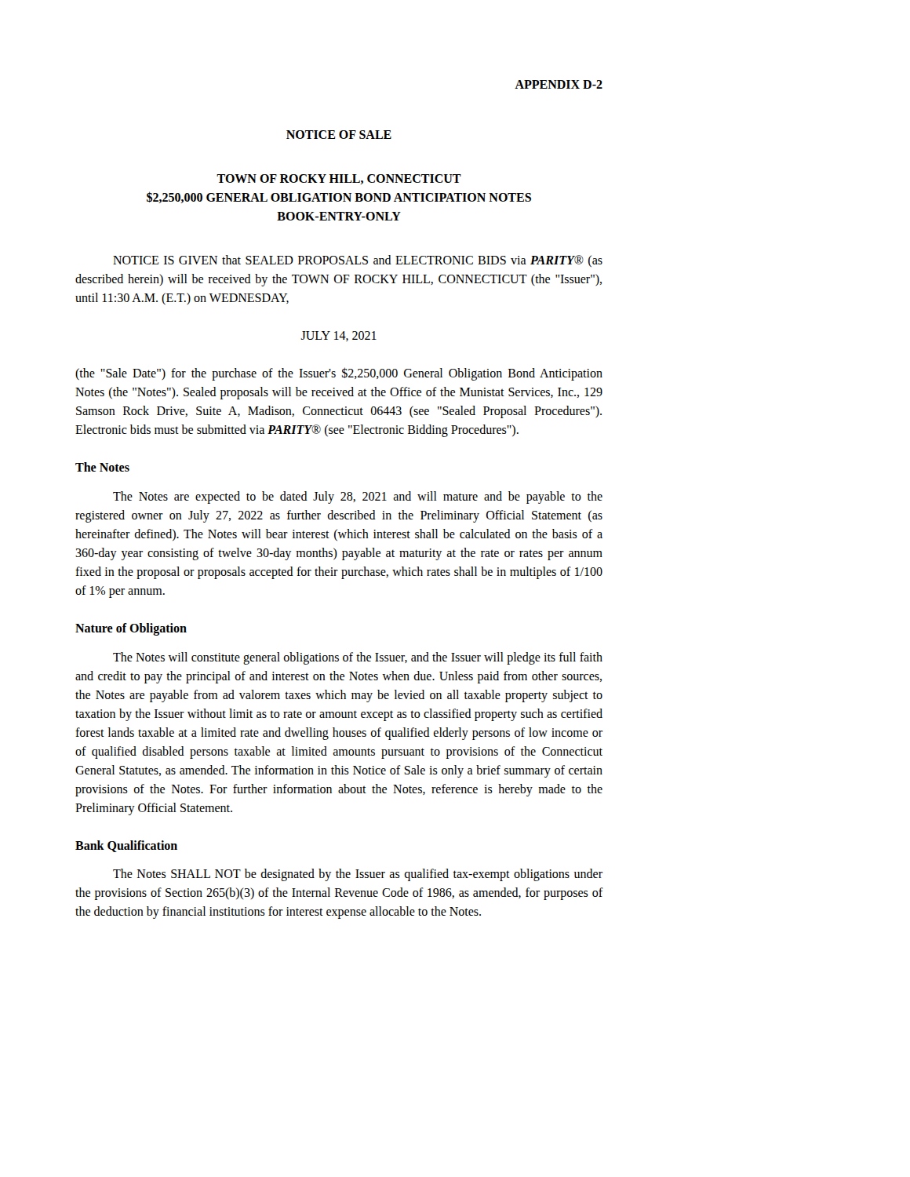APPENDIX D-2
NOTICE OF SALE
TOWN OF ROCKY HILL, CONNECTICUT
$2,250,000 GENERAL OBLIGATION BOND ANTICIPATION NOTES
BOOK-ENTRY-ONLY
NOTICE IS GIVEN that SEALED PROPOSALS and ELECTRONIC BIDS via PARITY® (as described herein) will be received by the TOWN OF ROCKY HILL, CONNECTICUT (the "Issuer"), until 11:30 A.M. (E.T.) on WEDNESDAY,
JULY 14, 2021
(the "Sale Date") for the purchase of the Issuer's $2,250,000 General Obligation Bond Anticipation Notes (the "Notes"). Sealed proposals will be received at the Office of the Munistat Services, Inc., 129 Samson Rock Drive, Suite A, Madison, Connecticut 06443 (see "Sealed Proposal Procedures"). Electronic bids must be submitted via PARITY® (see "Electronic Bidding Procedures").
The Notes
The Notes are expected to be dated July 28, 2021 and will mature and be payable to the registered owner on July 27, 2022 as further described in the Preliminary Official Statement (as hereinafter defined). The Notes will bear interest (which interest shall be calculated on the basis of a 360-day year consisting of twelve 30-day months) payable at maturity at the rate or rates per annum fixed in the proposal or proposals accepted for their purchase, which rates shall be in multiples of 1/100 of 1% per annum.
Nature of Obligation
The Notes will constitute general obligations of the Issuer, and the Issuer will pledge its full faith and credit to pay the principal of and interest on the Notes when due. Unless paid from other sources, the Notes are payable from ad valorem taxes which may be levied on all taxable property subject to taxation by the Issuer without limit as to rate or amount except as to classified property such as certified forest lands taxable at a limited rate and dwelling houses of qualified elderly persons of low income or of qualified disabled persons taxable at limited amounts pursuant to provisions of the Connecticut General Statutes, as amended. The information in this Notice of Sale is only a brief summary of certain provisions of the Notes. For further information about the Notes, reference is hereby made to the Preliminary Official Statement.
Bank Qualification
The Notes SHALL NOT be designated by the Issuer as qualified tax-exempt obligations under the provisions of Section 265(b)(3) of the Internal Revenue Code of 1986, as amended, for purposes of the deduction by financial institutions for interest expense allocable to the Notes.